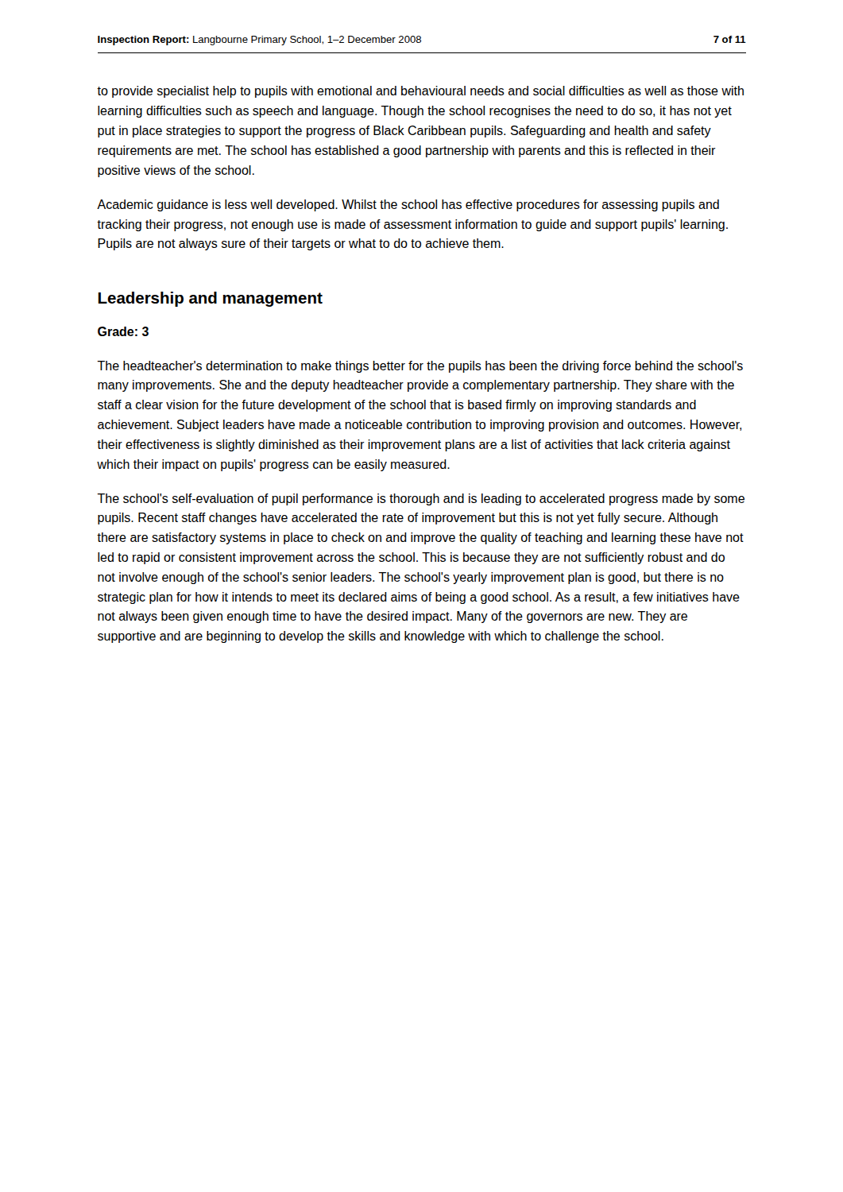Inspection Report: Langbourne Primary School, 1–2 December 2008
7 of 11
to provide specialist help to pupils with emotional and behavioural needs and social difficulties as well as those with learning difficulties such as speech and language. Though the school recognises the need to do so, it has not yet put in place strategies to support the progress of Black Caribbean pupils. Safeguarding and health and safety requirements are met. The school has established a good partnership with parents and this is reflected in their positive views of the school.
Academic guidance is less well developed. Whilst the school has effective procedures for assessing pupils and tracking their progress, not enough use is made of assessment information to guide and support pupils' learning. Pupils are not always sure of their targets or what to do to achieve them.
Leadership and management
Grade: 3
The headteacher's determination to make things better for the pupils has been the driving force behind the school's many improvements. She and the deputy headteacher provide a complementary partnership. They share with the staff a clear vision for the future development of the school that is based firmly on improving standards and achievement. Subject leaders have made a noticeable contribution to improving provision and outcomes. However, their effectiveness is slightly diminished as their improvement plans are a list of activities that lack criteria against which their impact on pupils' progress can be easily measured.
The school's self-evaluation of pupil performance is thorough and is leading to accelerated progress made by some pupils. Recent staff changes have accelerated the rate of improvement but this is not yet fully secure. Although there are satisfactory systems in place to check on and improve the quality of teaching and learning these have not led to rapid or consistent improvement across the school. This is because they are not sufficiently robust and do not involve enough of the school's senior leaders. The school's yearly improvement plan is good, but there is no strategic plan for how it intends to meet its declared aims of being a good school. As a result, a few initiatives have not always been given enough time to have the desired impact. Many of the governors are new. They are supportive and are beginning to develop the skills and knowledge with which to challenge the school.